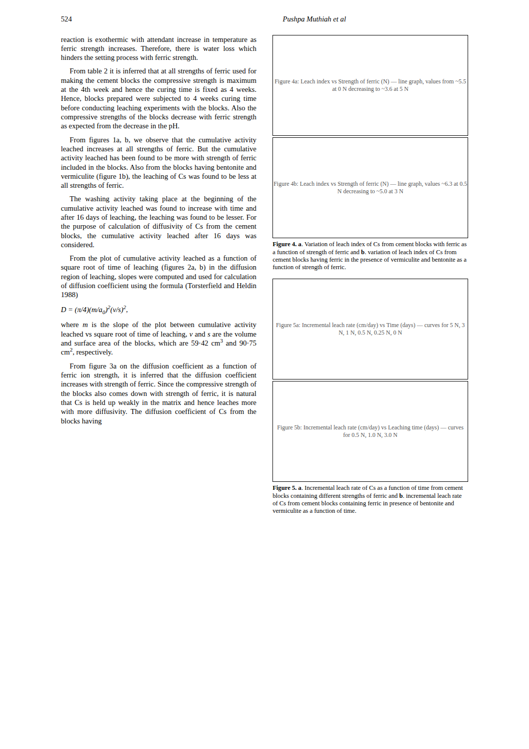524 Pushpa Muthiah et al
reaction is exothermic with attendant increase in temperature as ferric strength increases. Therefore, there is water loss which hinders the setting process with ferric strength.
From table 2 it is inferred that at all strengths of ferric used for making the cement blocks the compressive strength is maximum at the 4th week and hence the curing time is fixed as 4 weeks. Hence, blocks prepared were subjected to 4 weeks curing time before conducting leaching experiments with the blocks. Also the compressive strengths of the blocks decrease with ferric strength as expected from the decrease in the pH.
From figures 1a, b, we observe that the cumulative activity leached increases at all strengths of ferric. But the cumulative activity leached has been found to be more with strength of ferric included in the blocks. Also from the blocks having bentonite and vermiculite (figure 1b), the leaching of Cs was found to be less at all strengths of ferric.
The washing activity taking place at the beginning of the cumulative activity leached was found to increase with time and after 16 days of leaching, the leaching was found to be lesser. For the purpose of calculation of diffusivity of Cs from the cement blocks, the cumulative activity leached after 16 days was considered.
From the plot of cumulative activity leached as a function of square root of time of leaching (figures 2a, b) in the diffusion region of leaching, slopes were computed and used for calculation of diffusion coefficient using the formula (Torsterfield and Heldin 1988)
D = (π/4)(m/a0)2(v/s)2,
where m is the slope of the plot between cumulative activity leached vs square root of time of leaching, v and s are the volume and surface area of the blocks, which are 59·42 cm3 and 90·75 cm2, respectively.
From figure 3a on the diffusion coefficient as a function of ferric ion strength, it is inferred that the diffusion coefficient increases with strength of ferric. Since the compressive strength of the blocks also comes down with strength of ferric, it is natural that Cs is held up weakly in the matrix and hence leaches more with more diffusivity. The diffusion coefficient of Cs from the blocks having
Figure 4a: Leach index vs Strength of ferric (N) — line graph, values from ~5.5 at 0 N decreasing to ~3.6 at 5 N
Figure 4b: Leach index vs Strength of ferric (N) — line graph, values ~6.3 at 0.5 N decreasing to ~5.0 at 3 N
Figure 4. a. Variation of leach index of Cs from cement blocks with ferric as a function of strength of ferric and b. variation of leach index of Cs from cement blocks having ferric in the presence of vermiculite and bentonite as a function of strength of ferric.
Figure 5a: Incremental leach rate (cm/day) vs Time (days) — curves for 5 N, 3 N, 1 N, 0.5 N, 0.25 N, 0 N
Figure 5b: Incremental leach rate (cm/day) vs Leaching time (days) — curves for 0.5 N, 1.0 N, 3.0 N
Figure 5. a. Incremental leach rate of Cs as a function of time from cement blocks containing different strengths of ferric and b. incremental leach rate of Cs from cement blocks containing ferric in presence of bentonite and vermiculite as a function of time.